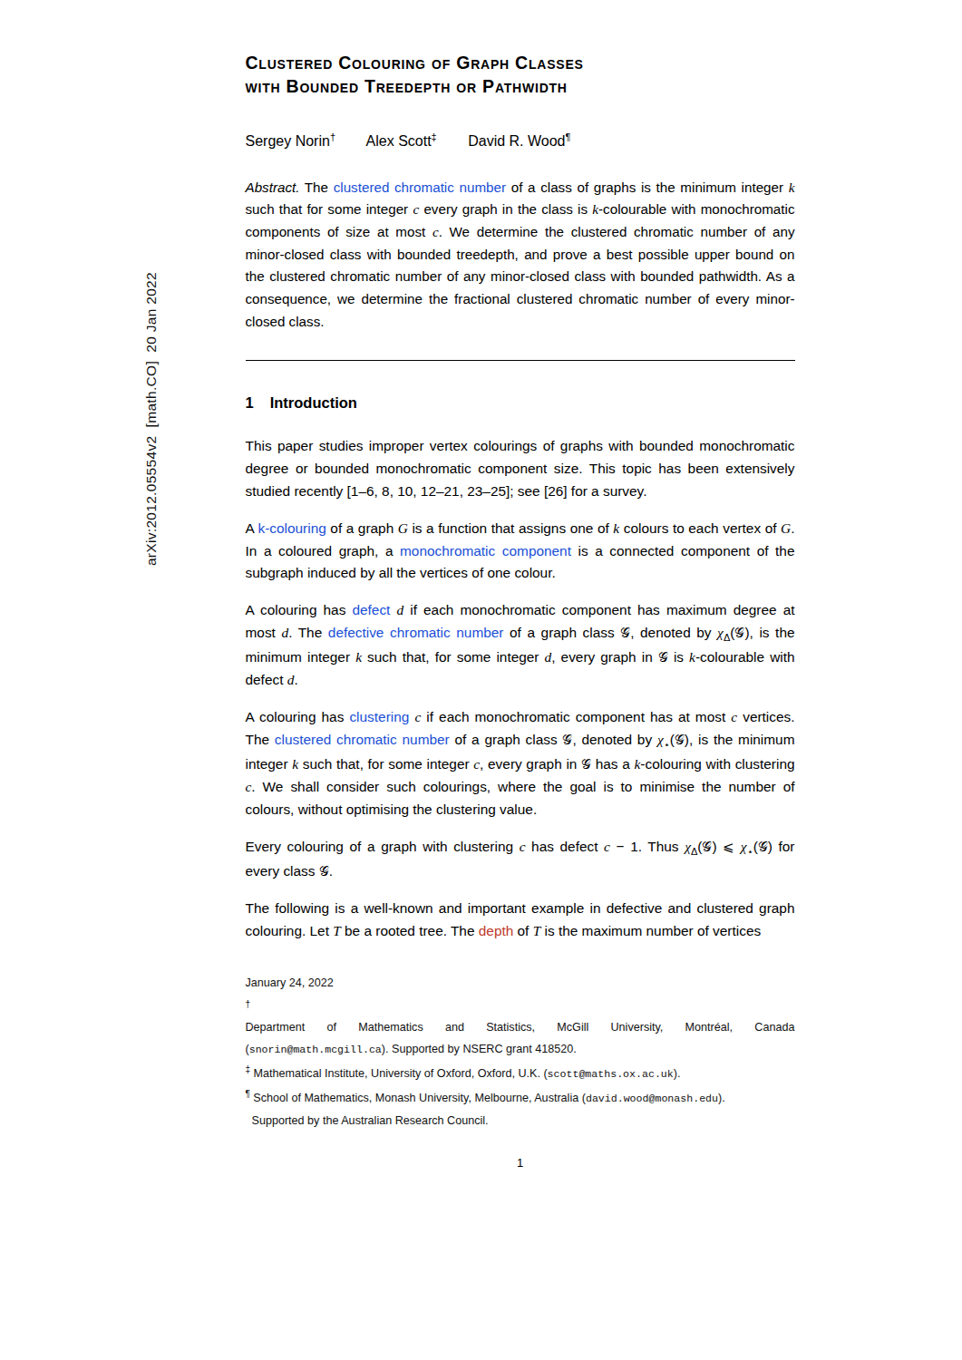arXiv:2012.05554v2 [math.CO] 20 Jan 2022
Clustered Colouring of Graph Classes
with Bounded Treedepth or Pathwidth
Sergey Norin† Alex Scott‡ David R. Wood¶
Abstract. The clustered chromatic number of a class of graphs is the minimum integer k such that for some integer c every graph in the class is k-colourable with monochromatic components of size at most c. We determine the clustered chromatic number of any minor-closed class with bounded treedepth, and prove a best possible upper bound on the clustered chromatic number of any minor-closed class with bounded pathwidth. As a consequence, we determine the fractional clustered chromatic number of every minor-closed class.
1 Introduction
This paper studies improper vertex colourings of graphs with bounded monochromatic degree or bounded monochromatic component size. This topic has been extensively studied recently [1–6, 8, 10, 12–21, 23–25]; see [26] for a survey.
A k-colouring of a graph G is a function that assigns one of k colours to each vertex of G. In a coloured graph, a monochromatic component is a connected component of the subgraph induced by all the vertices of one colour.
A colouring has defect d if each monochromatic component has maximum degree at most d. The defective chromatic number of a graph class 𝒢, denoted by χΔ(𝒢), is the minimum integer k such that, for some integer d, every graph in 𝒢 is k-colourable with defect d.
A colouring has clustering c if each monochromatic component has at most c vertices. The clustered chromatic number of a graph class 𝒢, denoted by χ⋆(𝒢), is the minimum integer k such that, for some integer c, every graph in 𝒢 has a k-colouring with clustering c. We shall consider such colourings, where the goal is to minimise the number of colours, without optimising the clustering value.
Every colouring of a graph with clustering c has defect c − 1. Thus χΔ(𝒢) ⩽ χ⋆(𝒢) for every class 𝒢.
The following is a well-known and important example in defective and clustered graph colouring. Let T be a rooted tree. The depth of T is the maximum number of vertices
January 24, 2022
† Department of Mathematics and Statistics, McGill University, Montréal, Canada
(snorin@math.mcgill.ca). Supported by NSERC grant 418520.
‡ Mathematical Institute, University of Oxford, Oxford, U.K. (scott@maths.ox.ac.uk).
¶ School of Mathematics, Monash University, Melbourne, Australia (david.wood@monash.edu).
Supported by the Australian Research Council.
1